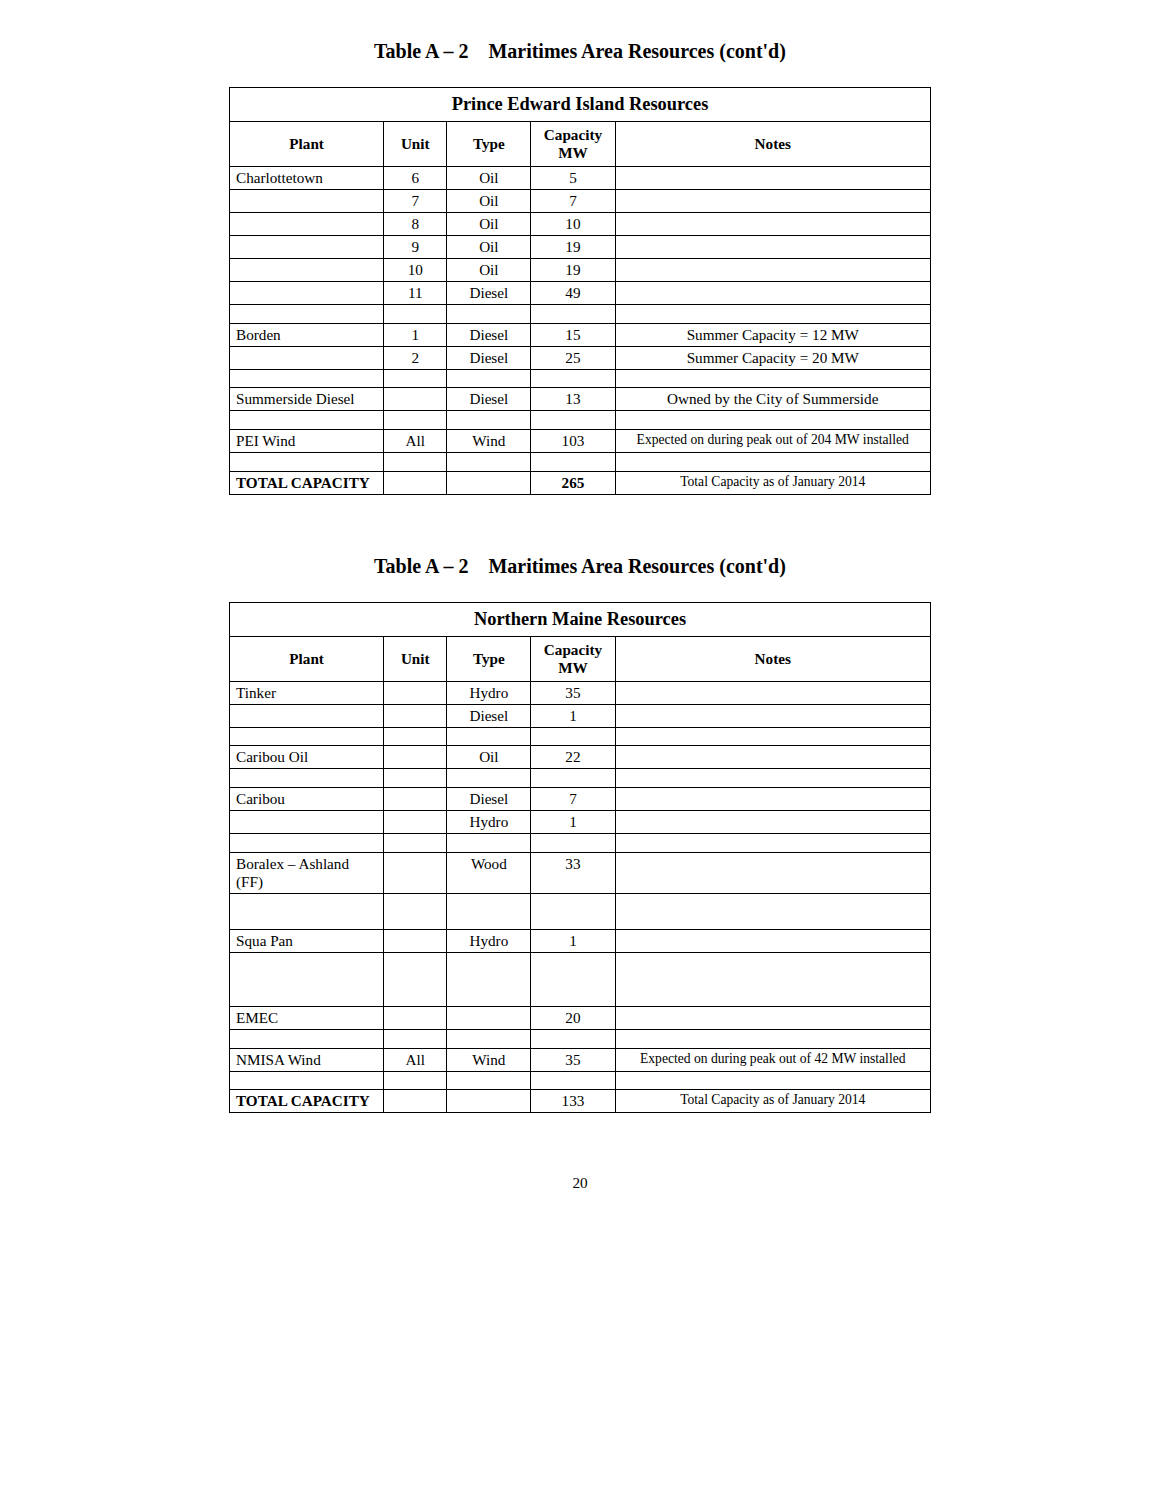Table A – 2 Maritimes Area Resources (cont'd)
Prince Edward Island Resources
| Plant | Unit | Type | Capacity MW | Notes |
| --- | --- | --- | --- | --- |
| Charlottetown | 6 | Oil | 5 | |
| | 7 | Oil | 7 | |
| | 8 | Oil | 10 | |
| | 9 | Oil | 19 | |
| | 10 | Oil | 19 | |
| | 11 | Diesel | 49 | |
| Borden | 1 | Diesel | 15 | Summer Capacity = 12 MW |
| | 2 | Diesel | 25 | Summer Capacity = 20 MW |
| Summerside Diesel | | Diesel | 13 | Owned by the City of Summerside |
| PEI Wind | All | Wind | 103 | Expected on during peak out of 204 MW installed |
| TOTAL CAPACITY | | | 265 | Total Capacity as of January 2014 |
Table A – 2 Maritimes Area Resources (cont'd)
Northern Maine Resources
| Plant | Unit | Type | Capacity MW | Notes |
| --- | --- | --- | --- | --- |
| Tinker | | Hydro | 35 | |
| | | Diesel | 1 | |
| Caribou Oil | | Oil | 22 | |
| Caribou | | Diesel | 7 | |
| | | Hydro | 1 | |
| Boralex – Ashland (FF) | | Wood | 33 | |
| Squa Pan | | Hydro | 1 | |
| EMEC | | | 20 | |
| NMISA Wind | All | Wind | 35 | Expected on during peak out of 42 MW installed |
| TOTAL CAPACITY | | | 133 | Total Capacity as of January 2014 |
20